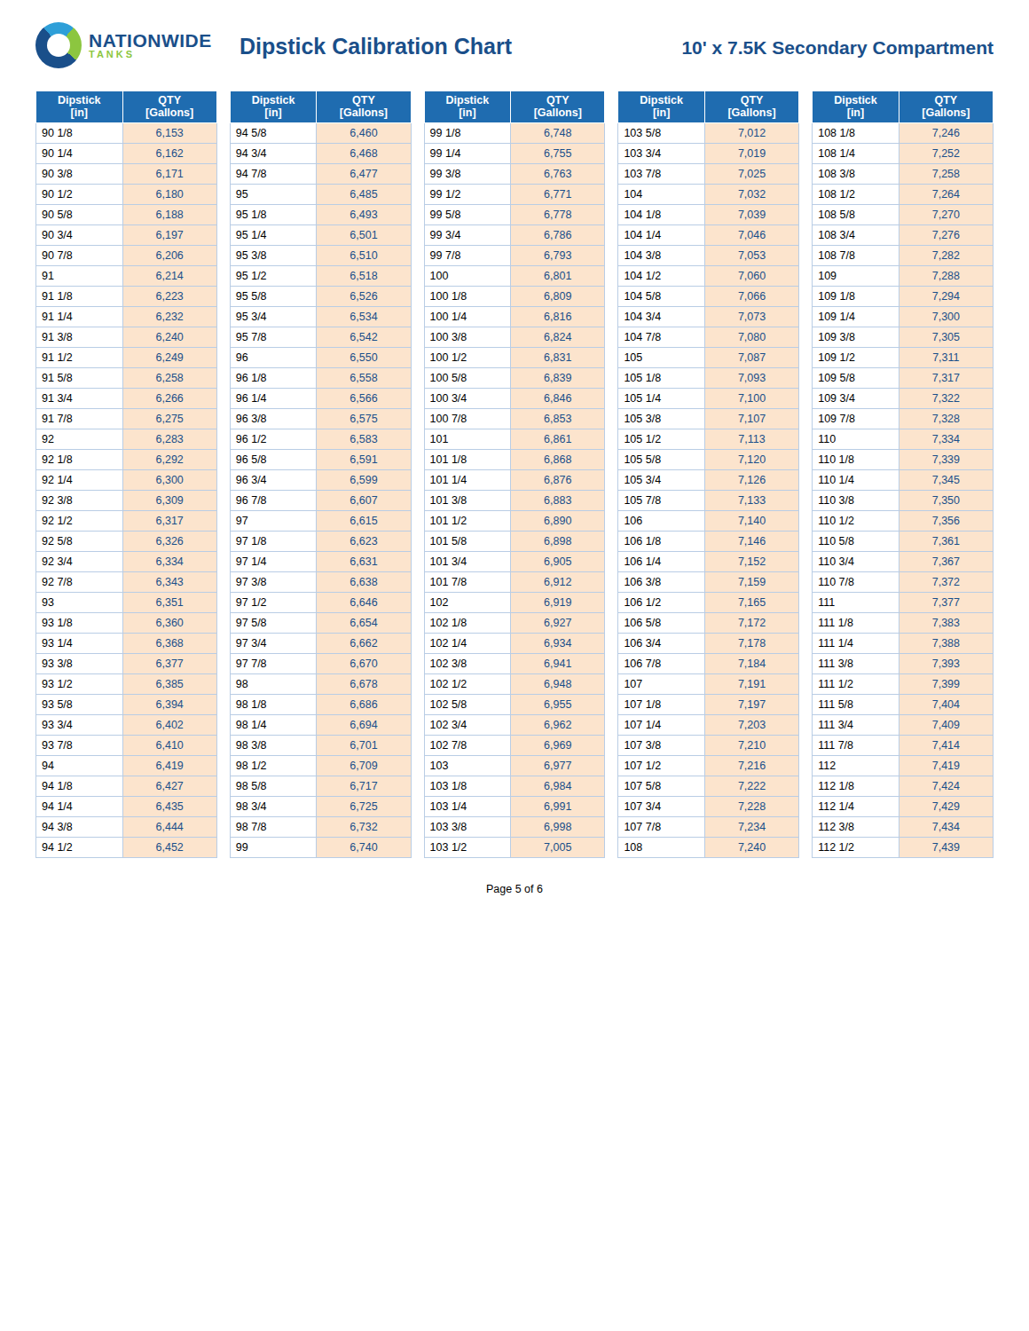NATIONWIDE
TANKS
Dipstick Calibration Chart
10' x 7.5K Secondary Compartment
| Dipstick [in] | QTY [Gallons] |
| --- | --- |
| 90 1/8 | 6,153 |
| 90 1/4 | 6,162 |
| 90 3/8 | 6,171 |
| 90 1/2 | 6,180 |
| 90 5/8 | 6,188 |
| 90 3/4 | 6,197 |
| 90 7/8 | 6,206 |
| 91 | 6,214 |
| 91 1/8 | 6,223 |
| 91 1/4 | 6,232 |
| 91 3/8 | 6,240 |
| 91 1/2 | 6,249 |
| 91 5/8 | 6,258 |
| 91 3/4 | 6,266 |
| 91 7/8 | 6,275 |
| 92 | 6,283 |
| 92 1/8 | 6,292 |
| 92 1/4 | 6,300 |
| 92 3/8 | 6,309 |
| 92 1/2 | 6,317 |
| 92 5/8 | 6,326 |
| 92 3/4 | 6,334 |
| 92 7/8 | 6,343 |
| 93 | 6,351 |
| 93 1/8 | 6,360 |
| 93 1/4 | 6,368 |
| 93 3/8 | 6,377 |
| 93 1/2 | 6,385 |
| 93 5/8 | 6,394 |
| 93 3/4 | 6,402 |
| 93 7/8 | 6,410 |
| 94 | 6,419 |
| 94 1/8 | 6,427 |
| 94 1/4 | 6,435 |
| 94 3/8 | 6,444 |
| 94 1/2 | 6,452 |
| Dipstick [in] | QTY [Gallons] |
| --- | --- |
| 94 5/8 | 6,460 |
| 94 3/4 | 6,468 |
| 94 7/8 | 6,477 |
| 95 | 6,485 |
| 95 1/8 | 6,493 |
| 95 1/4 | 6,501 |
| 95 3/8 | 6,510 |
| 95 1/2 | 6,518 |
| 95 5/8 | 6,526 |
| 95 3/4 | 6,534 |
| 95 7/8 | 6,542 |
| 96 | 6,550 |
| 96 1/8 | 6,558 |
| 96 1/4 | 6,566 |
| 96 3/8 | 6,575 |
| 96 1/2 | 6,583 |
| 96 5/8 | 6,591 |
| 96 3/4 | 6,599 |
| 96 7/8 | 6,607 |
| 97 | 6,615 |
| 97 1/8 | 6,623 |
| 97 1/4 | 6,631 |
| 97 3/8 | 6,638 |
| 97 1/2 | 6,646 |
| 97 5/8 | 6,654 |
| 97 3/4 | 6,662 |
| 97 7/8 | 6,670 |
| 98 | 6,678 |
| 98 1/8 | 6,686 |
| 98 1/4 | 6,694 |
| 98 3/8 | 6,701 |
| 98 1/2 | 6,709 |
| 98 5/8 | 6,717 |
| 98 3/4 | 6,725 |
| 98 7/8 | 6,732 |
| 99 | 6,740 |
| Dipstick [in] | QTY [Gallons] |
| --- | --- |
| 99 1/8 | 6,748 |
| 99 1/4 | 6,755 |
| 99 3/8 | 6,763 |
| 99 1/2 | 6,771 |
| 99 5/8 | 6,778 |
| 99 3/4 | 6,786 |
| 99 7/8 | 6,793 |
| 100 | 6,801 |
| 100 1/8 | 6,809 |
| 100 1/4 | 6,816 |
| 100 3/8 | 6,824 |
| 100 1/2 | 6,831 |
| 100 5/8 | 6,839 |
| 100 3/4 | 6,846 |
| 100 7/8 | 6,853 |
| 101 | 6,861 |
| 101 1/8 | 6,868 |
| 101 1/4 | 6,876 |
| 101 3/8 | 6,883 |
| 101 1/2 | 6,890 |
| 101 5/8 | 6,898 |
| 101 3/4 | 6,905 |
| 101 7/8 | 6,912 |
| 102 | 6,919 |
| 102 1/8 | 6,927 |
| 102 1/4 | 6,934 |
| 102 3/8 | 6,941 |
| 102 1/2 | 6,948 |
| 102 5/8 | 6,955 |
| 102 3/4 | 6,962 |
| 102 7/8 | 6,969 |
| 103 | 6,977 |
| 103 1/8 | 6,984 |
| 103 1/4 | 6,991 |
| 103 3/8 | 6,998 |
| 103 1/2 | 7,005 |
| Dipstick [in] | QTY [Gallons] |
| --- | --- |
| 103 5/8 | 7,012 |
| 103 3/4 | 7,019 |
| 103 7/8 | 7,025 |
| 104 | 7,032 |
| 104 1/8 | 7,039 |
| 104 1/4 | 7,046 |
| 104 3/8 | 7,053 |
| 104 1/2 | 7,060 |
| 104 5/8 | 7,066 |
| 104 3/4 | 7,073 |
| 104 7/8 | 7,080 |
| 105 | 7,087 |
| 105 1/8 | 7,093 |
| 105 1/4 | 7,100 |
| 105 3/8 | 7,107 |
| 105 1/2 | 7,113 |
| 105 5/8 | 7,120 |
| 105 3/4 | 7,126 |
| 105 7/8 | 7,133 |
| 106 | 7,140 |
| 106 1/8 | 7,146 |
| 106 1/4 | 7,152 |
| 106 3/8 | 7,159 |
| 106 1/2 | 7,165 |
| 106 5/8 | 7,172 |
| 106 3/4 | 7,178 |
| 106 7/8 | 7,184 |
| 107 | 7,191 |
| 107 1/8 | 7,197 |
| 107 1/4 | 7,203 |
| 107 3/8 | 7,210 |
| 107 1/2 | 7,216 |
| 107 5/8 | 7,222 |
| 107 3/4 | 7,228 |
| 107 7/8 | 7,234 |
| 108 | 7,240 |
| Dipstick [in] | QTY [Gallons] |
| --- | --- |
| 108 1/8 | 7,246 |
| 108 1/4 | 7,252 |
| 108 3/8 | 7,258 |
| 108 1/2 | 7,264 |
| 108 5/8 | 7,270 |
| 108 3/4 | 7,276 |
| 108 7/8 | 7,282 |
| 109 | 7,288 |
| 109 1/8 | 7,294 |
| 109 1/4 | 7,300 |
| 109 3/8 | 7,305 |
| 109 1/2 | 7,311 |
| 109 5/8 | 7,317 |
| 109 3/4 | 7,322 |
| 109 7/8 | 7,328 |
| 110 | 7,334 |
| 110 1/8 | 7,339 |
| 110 1/4 | 7,345 |
| 110 3/8 | 7,350 |
| 110 1/2 | 7,356 |
| 110 5/8 | 7,361 |
| 110 3/4 | 7,367 |
| 110 7/8 | 7,372 |
| 111 | 7,377 |
| 111 1/8 | 7,383 |
| 111 1/4 | 7,388 |
| 111 3/8 | 7,393 |
| 111 1/2 | 7,399 |
| 111 5/8 | 7,404 |
| 111 3/4 | 7,409 |
| 111 7/8 | 7,414 |
| 112 | 7,419 |
| 112 1/8 | 7,424 |
| 112 1/4 | 7,429 |
| 112 3/8 | 7,434 |
| 112 1/2 | 7,439 |
Page 5 of 6